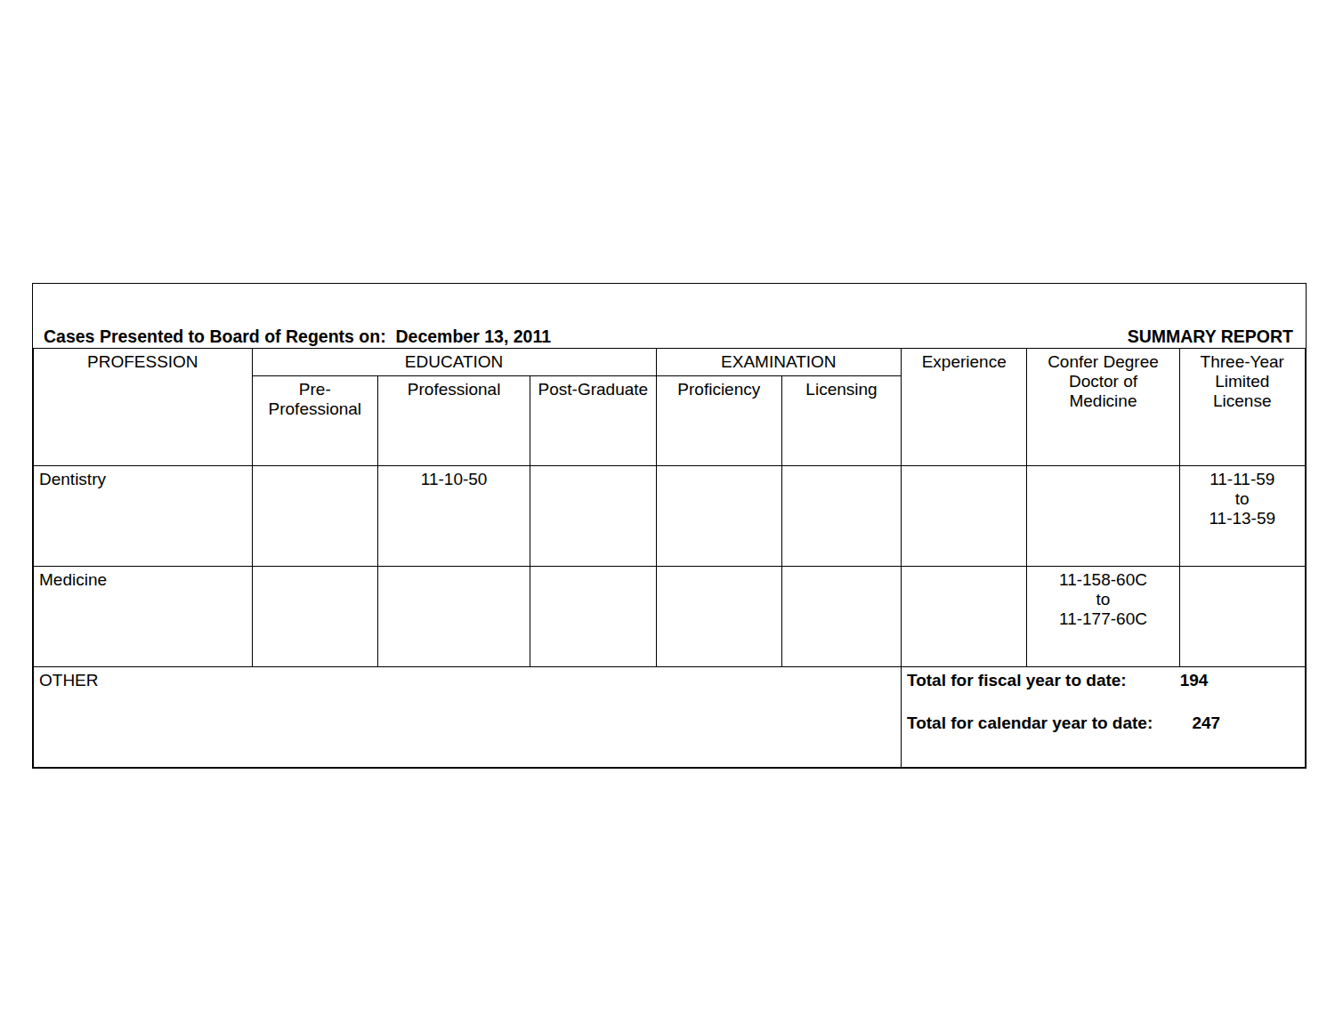Cases Presented to Board of Regents on: December 13, 2011
SUMMARY REPORT
| PROFESSION | EDUCATION | EXAMINATION | Experience | Confer Degree Doctor of Medicine | Three-Year Limited License |
| Pre-Professional | Professional | Post-Graduate | Proficiency | Licensing |
| Dentistry | | 11-10-50 | | | | | | 11-11-59 to 11-13-59 |
| Medicine | | | | | | | 11-158-60C to 11-177-60C | |
| OTHER | Total for fiscal year to date: 194 Total for calendar year to date: 247 |